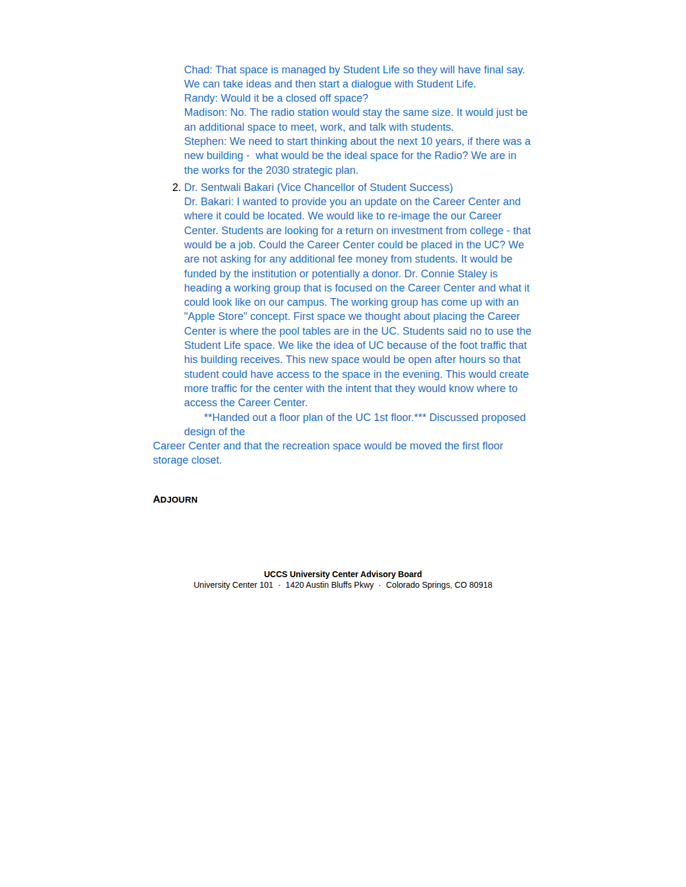Chad: That space is managed by Student Life so they will have final say. We can take ideas and then start a dialogue with Student Life.
Randy: Would it be a closed off space?
Madison: No. The radio station would stay the same size. It would just be an additional space to meet, work, and talk with students.
Stephen: We need to start thinking about the next 10 years, if there was a new building - what would be the ideal space for the Radio? We are in the works for the 2030 strategic plan.
Dr. Sentwali Bakari (Vice Chancellor of Student Success) Dr. Bakari: I wanted to provide you an update on the Career Center and where it could be located. We would like to re-image the our Career Center. Students are looking for a return on investment from college - that would be a job. Could the Career Center could be placed in the UC? We are not asking for any additional fee money from students. It would be funded by the institution or potentially a donor. Dr. Connie Staley is heading a working group that is focused on the Career Center and what it could look like on our campus. The working group has come up with an "Apple Store" concept. First space we thought about placing the Career Center is where the pool tables are in the UC. Students said no to use the Student Life space. We like the idea of UC because of the foot traffic that his building receives. This new space would be open after hours so that student could have access to the space in the evening. This would create more traffic for the center with the intent that they would know where to access the Career Center.
**Handed out a floor plan of the UC 1st floor.*** Discussed proposed design of the
Career Center and that the recreation space would be moved the first floor storage closet.
ADJOURN
UCCS University Center Advisory Board
University Center 101 · 1420 Austin Bluffs Pkwy · Colorado Springs, CO 80918